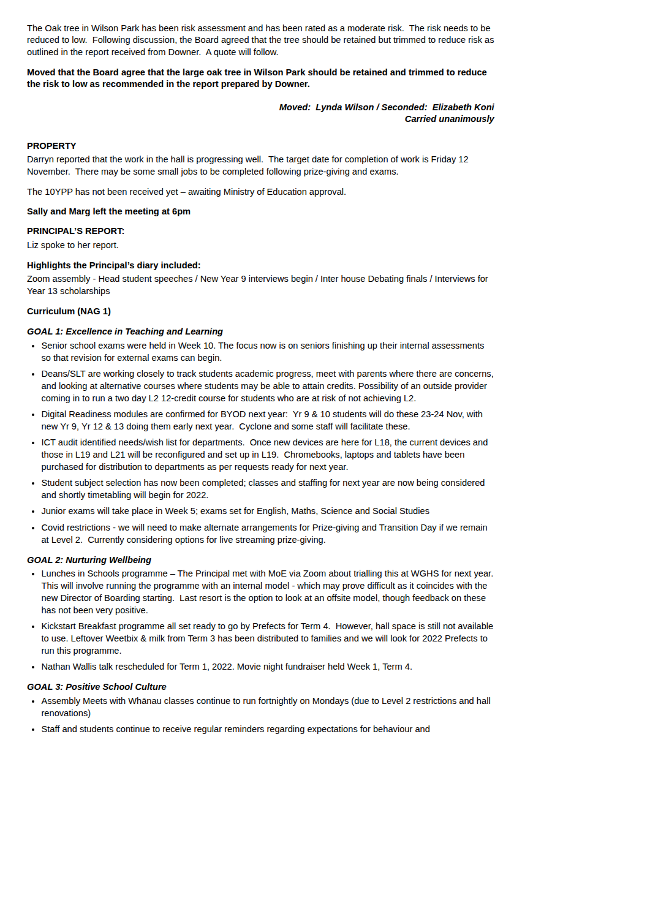The Oak tree in Wilson Park has been risk assessment and has been rated as a moderate risk. The risk needs to be reduced to low. Following discussion, the Board agreed that the tree should be retained but trimmed to reduce risk as outlined in the report received from Downer. A quote will follow.
Moved that the Board agree that the large oak tree in Wilson Park should be retained and trimmed to reduce the risk to low as recommended in the report prepared by Downer.
Moved: Lynda Wilson / Seconded: Elizabeth Koni
Carried unanimously
PROPERTY
Darryn reported that the work in the hall is progressing well. The target date for completion of work is Friday 12 November. There may be some small jobs to be completed following prize-giving and exams.
The 10YPP has not been received yet – awaiting Ministry of Education approval.
Sally and Marg left the meeting at 6pm
PRINCIPAL’S REPORT:
Liz spoke to her report.
Highlights the Principal’s diary included:
Zoom assembly - Head student speeches / New Year 9 interviews begin / Inter house Debating finals / Interviews for Year 13 scholarships
Curriculum (NAG 1)
GOAL 1: Excellence in Teaching and Learning
Senior school exams were held in Week 10. The focus now is on seniors finishing up their internal assessments so that revision for external exams can begin.
Deans/SLT are working closely to track students academic progress, meet with parents where there are concerns, and looking at alternative courses where students may be able to attain credits. Possibility of an outside provider coming in to run a two day L2 12-credit course for students who are at risk of not achieving L2.
Digital Readiness modules are confirmed for BYOD next year: Yr 9 & 10 students will do these 23-24 Nov, with new Yr 9, Yr 12 & 13 doing them early next year. Cyclone and some staff will facilitate these.
ICT audit identified needs/wish list for departments. Once new devices are here for L18, the current devices and those in L19 and L21 will be reconfigured and set up in L19. Chromebooks, laptops and tablets have been purchased for distribution to departments as per requests ready for next year.
Student subject selection has now been completed; classes and staffing for next year are now being considered and shortly timetabling will begin for 2022.
Junior exams will take place in Week 5; exams set for English, Maths, Science and Social Studies
Covid restrictions - we will need to make alternate arrangements for Prize-giving and Transition Day if we remain at Level 2. Currently considering options for live streaming prize-giving.
GOAL 2: Nurturing Wellbeing
Lunches in Schools programme – The Principal met with MoE via Zoom about trialling this at WGHS for next year. This will involve running the programme with an internal model - which may prove difficult as it coincides with the new Director of Boarding starting. Last resort is the option to look at an offsite model, though feedback on these has not been very positive.
Kickstart Breakfast programme all set ready to go by Prefects for Term 4. However, hall space is still not available to use. Leftover Weetbix & milk from Term 3 has been distributed to families and we will look for 2022 Prefects to run this programme.
Nathan Wallis talk rescheduled for Term 1, 2022. Movie night fundraiser held Week 1, Term 4.
GOAL 3: Positive School Culture
Assembly Meets with Whānau classes continue to run fortnightly on Mondays (due to Level 2 restrictions and hall renovations)
Staff and students continue to receive regular reminders regarding expectations for behaviour and